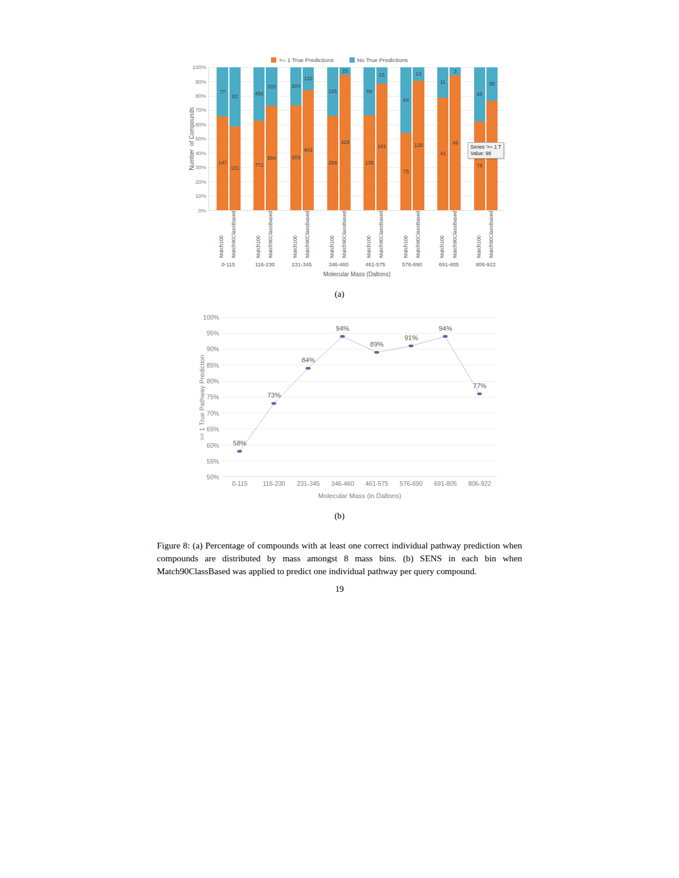>= 1 True Predictions
No True Predictions
Number of Compounds
100%
90%
80%
70%
60%
50%
40%
30%
20%
10%
0%
77
147
93
131
456
771
333
894
204
559
122
641
155
298
25
428
69
135
23
181
64
75
13
126
11
41
3
49
48
78
30
98
Series '>= 1 T
Value: 98
Match100
Match90ClassBased
Match100
Match90ClassBased
Match100
Match90ClassBased
Match100
Match90ClassBased
Match100
Match90ClassBased
Match100
Match90ClassBased
Match100
Match90ClassBased
Match100
Match90ClassBased
0-115
116-230
231-345
346-460
461-575
576-690
691-805
806-922
Molecular Mass (Daltons)
(a)
>= 1 True Pathway Prediction
100%
95%
90%
85%
80%
75%
70%
65%
60%
55%
50%
58%
73%
84%
94%
89%
91%
94%
77%
0-115
116-230
231-345
346-460
461-575
576-690
691-805
806-922
Molecular Mass (in Daltons)
(b)
Figure 8: (a) Percentage of compounds with at least one correct individual pathway prediction when compounds are distributed by mass amongst 8 mass bins. (b) SENS in each bin when Match90ClassBased was applied to predict one individual pathway per query compound.
19